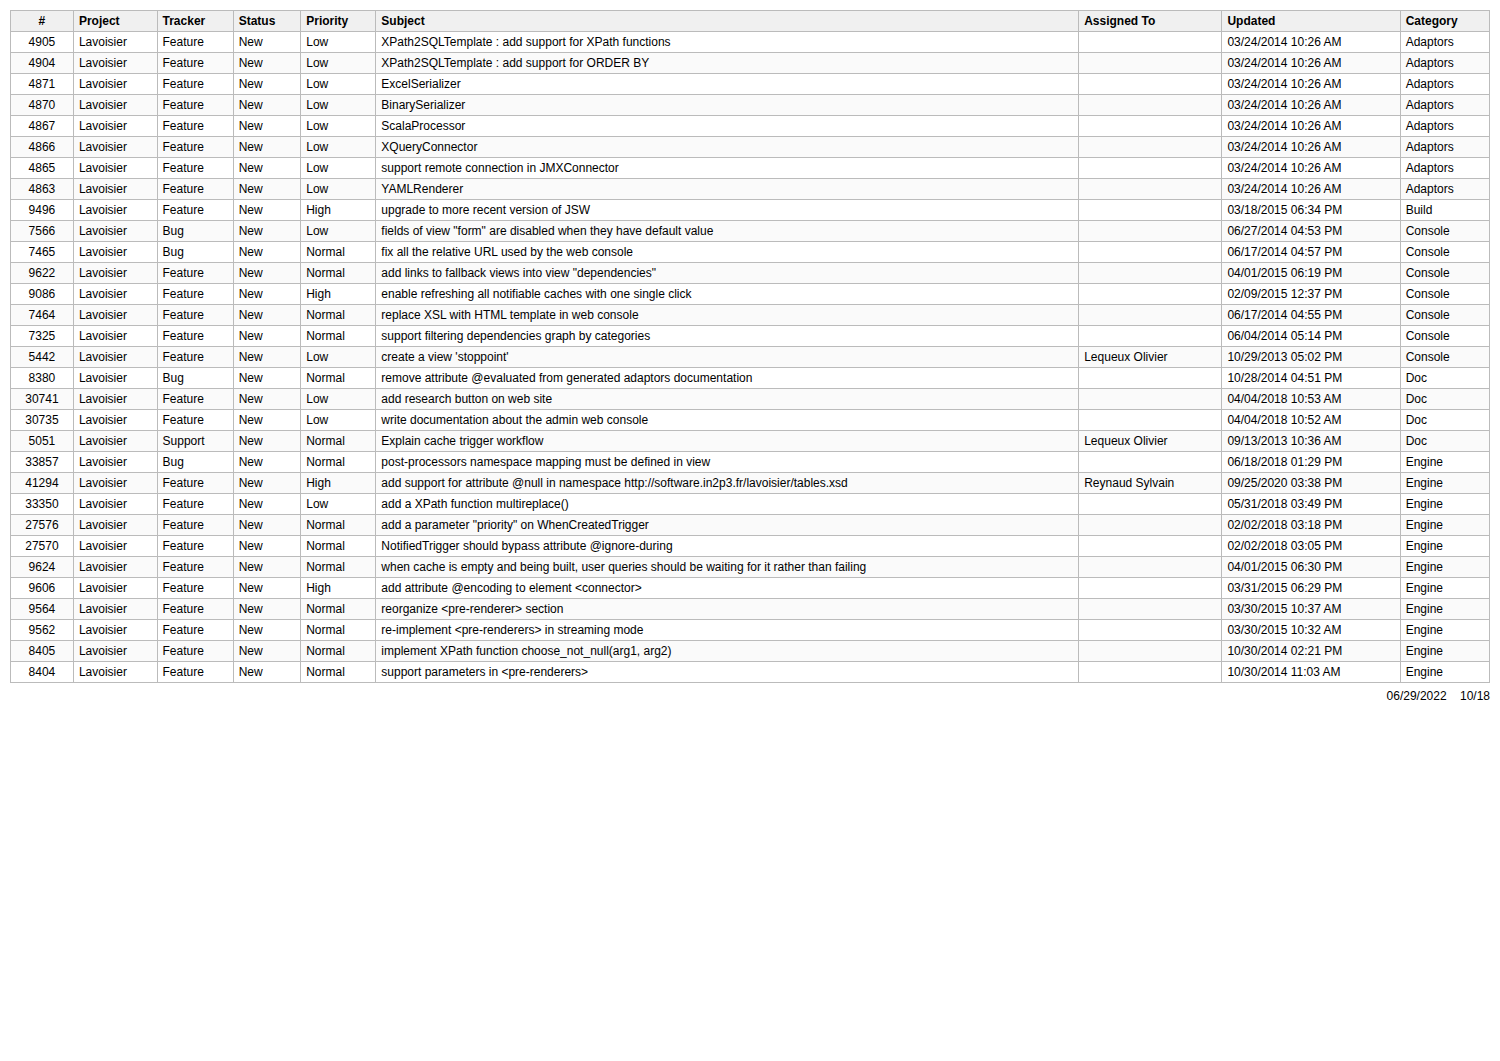Redmine style issue listing
| # | Project | Tracker | Status | Priority | Subject | Assigned To | Updated | Category |
| --- | --- | --- | --- | --- | --- | --- | --- | --- |
| 4905 | Lavoisier | Feature | New | Low | XPath2SQLTemplate : add support for XPath functions | | 03/24/2014 10:26 AM | Adaptors |
| 4904 | Lavoisier | Feature | New | Low | XPath2SQLTemplate : add support for ORDER BY | | 03/24/2014 10:26 AM | Adaptors |
| 4871 | Lavoisier | Feature | New | Low | ExcelSerializer | | 03/24/2014 10:26 AM | Adaptors |
| 4870 | Lavoisier | Feature | New | Low | BinarySerializer | | 03/24/2014 10:26 AM | Adaptors |
| 4867 | Lavoisier | Feature | New | Low | ScalaProcessor | | 03/24/2014 10:26 AM | Adaptors |
| 4866 | Lavoisier | Feature | New | Low | XQueryConnector | | 03/24/2014 10:26 AM | Adaptors |
| 4865 | Lavoisier | Feature | New | Low | support remote connection in JMXConnector | | 03/24/2014 10:26 AM | Adaptors |
| 4863 | Lavoisier | Feature | New | Low | YAMLRenderer | | 03/24/2014 10:26 AM | Adaptors |
| 9496 | Lavoisier | Feature | New | High | upgrade to more recent version of JSW | | 03/18/2015 06:34 PM | Build |
| 7566 | Lavoisier | Bug | New | Low | fields of view "form" are disabled when they have default value | | 06/27/2014 04:53 PM | Console |
| 7465 | Lavoisier | Bug | New | Normal | fix all the relative URL used by the web console | | 06/17/2014 04:57 PM | Console |
| 9622 | Lavoisier | Feature | New | Normal | add links to fallback views into view "dependencies" | | 04/01/2015 06:19 PM | Console |
| 9086 | Lavoisier | Feature | New | High | enable refreshing all notifiable caches with one single click | | 02/09/2015 12:37 PM | Console |
| 7464 | Lavoisier | Feature | New | Normal | replace XSL with HTML template in web console | | 06/17/2014 04:55 PM | Console |
| 7325 | Lavoisier | Feature | New | Normal | support filtering dependencies graph by categories | | 06/04/2014 05:14 PM | Console |
| 5442 | Lavoisier | Feature | New | Low | create a view 'stoppoint' | Lequeux Olivier | 10/29/2013 05:02 PM | Console |
| 8380 | Lavoisier | Bug | New | Normal | remove attribute @evaluated from generated adaptors documentation | | 10/28/2014 04:51 PM | Doc |
| 30741 | Lavoisier | Feature | New | Low | add research button on web site | | 04/04/2018 10:53 AM | Doc |
| 30735 | Lavoisier | Feature | New | Low | write documentation about the admin web console | | 04/04/2018 10:52 AM | Doc |
| 5051 | Lavoisier | Support | New | Normal | Explain cache trigger workflow | Lequeux Olivier | 09/13/2013 10:36 AM | Doc |
| 33857 | Lavoisier | Bug | New | Normal | post-processors namespace mapping must be defined in view | | 06/18/2018 01:29 PM | Engine |
| 41294 | Lavoisier | Feature | New | High | add support for attribute @null in namespace http://software.in2p3.fr/lavoisier/tables.xsd | Reynaud Sylvain | 09/25/2020 03:38 PM | Engine |
| 33350 | Lavoisier | Feature | New | Low | add a XPath function multireplace() | | 05/31/2018 03:49 PM | Engine |
| 27576 | Lavoisier | Feature | New | Normal | add a parameter "priority" on WhenCreatedTrigger | | 02/02/2018 03:18 PM | Engine |
| 27570 | Lavoisier | Feature | New | Normal | NotifiedTrigger should bypass attribute @ignore-during | | 02/02/2018 03:05 PM | Engine |
| 9624 | Lavoisier | Feature | New | Normal | when cache is empty and being built, user queries should be waiting for it rather than failing | | 04/01/2015 06:30 PM | Engine |
| 9606 | Lavoisier | Feature | New | High | add attribute @encoding to element <connector> | | 03/31/2015 06:29 PM | Engine |
| 9564 | Lavoisier | Feature | New | Normal | reorganize <pre-renderer> section | | 03/30/2015 10:37 AM | Engine |
| 9562 | Lavoisier | Feature | New | Normal | re-implement <pre-renderers> in streaming mode | | 03/30/2015 10:32 AM | Engine |
| 8405 | Lavoisier | Feature | New | Normal | implement XPath function choose_not_null(arg1, arg2) | | 10/30/2014 02:21 PM | Engine |
| 8404 | Lavoisier | Feature | New | Normal | support parameters in <pre-renderers> | | 10/30/2014 11:03 AM | Engine |
06/29/2022 10/18